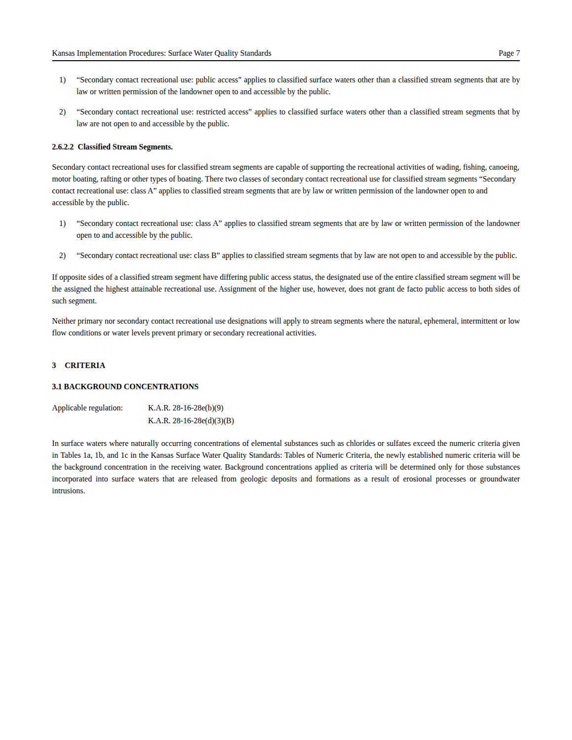Kansas Implementation Procedures: Surface Water Quality Standards Page 7
1)“Secondary contact recreational use: public access” applies to classified surface waters other than a classified stream segments that are by law or written permission of the landowner open to and accessible by the public.
2)“Secondary contact recreational use: restricted access” applies to classified surface waters other than a classified stream segments that by law are not open to and accessible by the public.
2.6.2.2 Classified Stream Segments.
Secondary contact recreational uses for classified stream segments are capable of supporting the recreational activities of wading, fishing, canoeing, motor boating, rafting or other types of boating. There two classes of secondary contact recreational use for classified stream segments “Secondary contact recreational use: class A” applies to classified stream segments that are by law or written permission of the landowner open to and accessible by the public.
1)“Secondary contact recreational use: class A” applies to classified stream segments that are by law or written permission of the landowner open to and accessible by the public.
2)“Secondary contact recreational use: class B” applies to classified stream segments that by law are not open to and accessible by the public.
If opposite sides of a classified stream segment have differing public access status, the designated use of the entire classified stream segment will be the assigned the highest attainable recreational use. Assignment of the higher use, however, does not grant de facto public access to both sides of such segment.
Neither primary nor secondary contact recreational use designations will apply to stream segments where the natural, ephemeral, intermittent or low flow conditions or water levels prevent primary or secondary recreational activities.
3 CRITERIA
3.1 BACKGROUND CONCENTRATIONS
| Applicable regulation: | K.A.R. 28-16-28e(b)(9) |
| | K.A.R. 28-16-28e(d)(3)(B) |
In surface waters where naturally occurring concentrations of elemental substances such as chlorides or sulfates exceed the numeric criteria given in Tables 1a, 1b, and 1c in the Kansas Surface Water Quality Standards: Tables of Numeric Criteria, the newly established numeric criteria will be the background concentration in the receiving water. Background concentrations applied as criteria will be determined only for those substances incorporated into surface waters that are released from geologic deposits and formations as a result of erosional processes or groundwater intrusions.